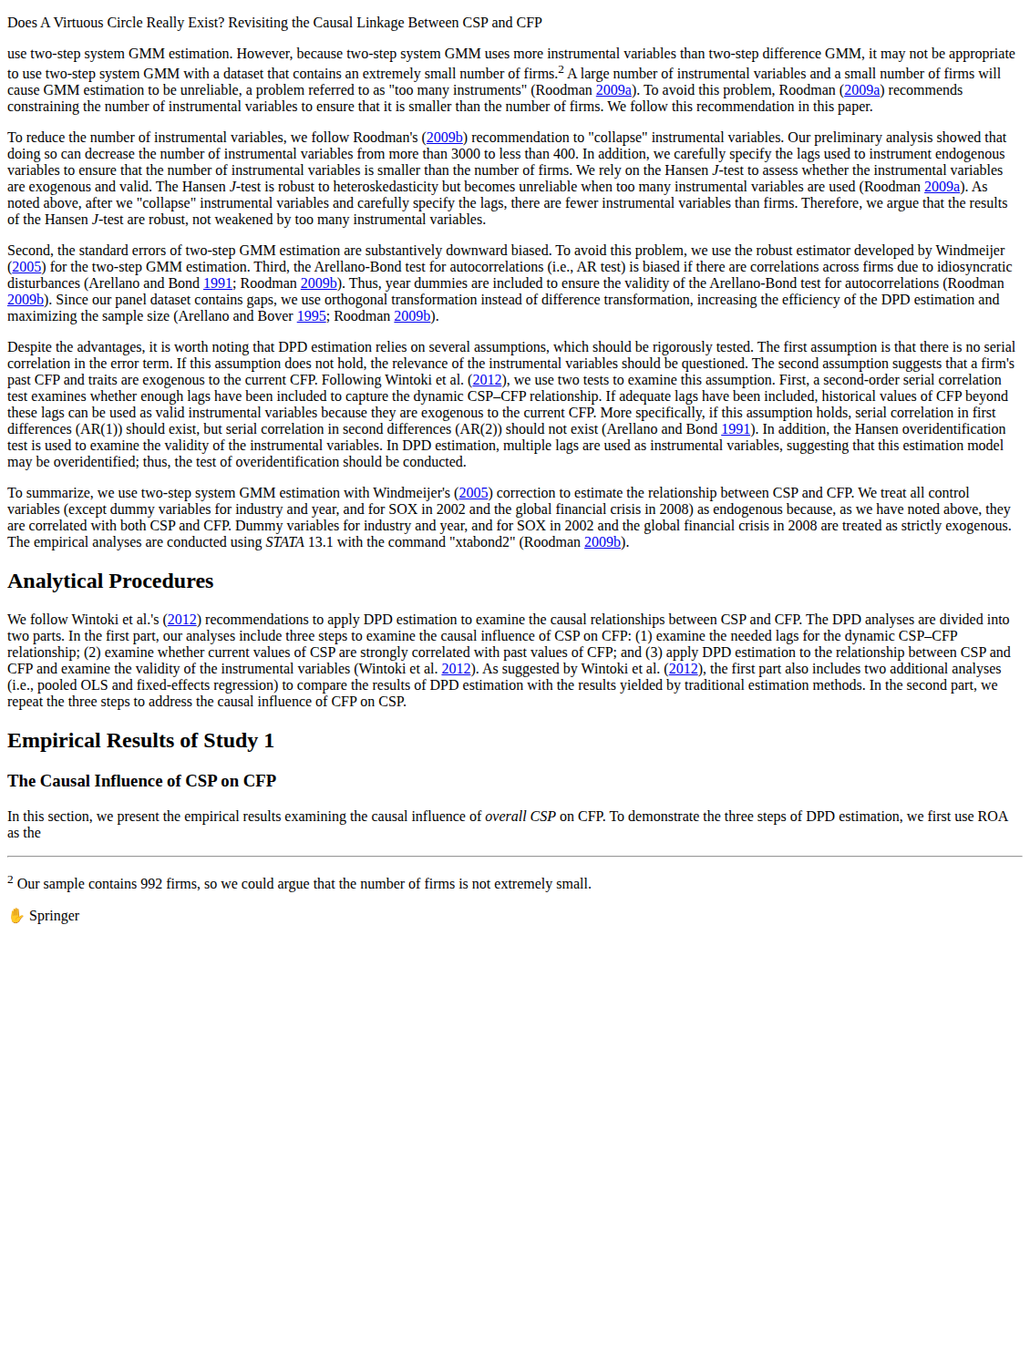Does A Virtuous Circle Really Exist? Revisiting the Causal Linkage Between CSP and CFP
use two-step system GMM estimation. However, because two-step system GMM uses more instrumental variables than two-step difference GMM, it may not be appropriate to use two-step system GMM with a dataset that contains an extremely small number of firms.2 A large number of instrumental variables and a small number of firms will cause GMM estimation to be unreliable, a problem referred to as "too many instruments" (Roodman 2009a). To avoid this problem, Roodman (2009a) recommends constraining the number of instrumental variables to ensure that it is smaller than the number of firms. We follow this recommendation in this paper.
To reduce the number of instrumental variables, we follow Roodman's (2009b) recommendation to "collapse" instrumental variables. Our preliminary analysis showed that doing so can decrease the number of instrumental variables from more than 3000 to less than 400. In addition, we carefully specify the lags used to instrument endogenous variables to ensure that the number of instrumental variables is smaller than the number of firms. We rely on the Hansen J-test to assess whether the instrumental variables are exogenous and valid. The Hansen J-test is robust to heteroskedasticity but becomes unreliable when too many instrumental variables are used (Roodman 2009a). As noted above, after we "collapse" instrumental variables and carefully specify the lags, there are fewer instrumental variables than firms. Therefore, we argue that the results of the Hansen J-test are robust, not weakened by too many instrumental variables.
Second, the standard errors of two-step GMM estimation are substantively downward biased. To avoid this problem, we use the robust estimator developed by Windmeijer (2005) for the two-step GMM estimation. Third, the Arellano-Bond test for autocorrelations (i.e., AR test) is biased if there are correlations across firms due to idiosyncratic disturbances (Arellano and Bond 1991; Roodman 2009b). Thus, year dummies are included to ensure the validity of the Arellano-Bond test for autocorrelations (Roodman 2009b). Since our panel dataset contains gaps, we use orthogonal transformation instead of difference transformation, increasing the efficiency of the DPD estimation and maximizing the sample size (Arellano and Bover 1995; Roodman 2009b).
Despite the advantages, it is worth noting that DPD estimation relies on several assumptions, which should be rigorously tested. The first assumption is that there is no serial correlation in the error term. If this assumption does not hold, the relevance of the instrumental variables should be questioned. The second assumption suggests that a firm's past CFP and traits are exogenous to the current CFP. Following Wintoki et al. (2012), we use two tests to examine this assumption. First, a second-order serial correlation test examines whether enough lags have been included to capture the dynamic CSP–CFP relationship. If adequate lags have been included, historical values of CFP beyond these lags can be used as valid instrumental variables because they are exogenous to the current CFP. More specifically, if this assumption holds, serial correlation in first differences (AR(1)) should exist, but serial correlation in second differences (AR(2)) should not exist (Arellano and Bond 1991). In addition, the Hansen overidentification test is used to examine the validity of the instrumental variables. In DPD estimation, multiple lags are used as instrumental variables, suggesting that this estimation model may be overidentified; thus, the test of overidentification should be conducted.
To summarize, we use two-step system GMM estimation with Windmeijer's (2005) correction to estimate the relationship between CSP and CFP. We treat all control variables (except dummy variables for industry and year, and for SOX in 2002 and the global financial crisis in 2008) as endogenous because, as we have noted above, they are correlated with both CSP and CFP. Dummy variables for industry and year, and for SOX in 2002 and the global financial crisis in 2008 are treated as strictly exogenous. The empirical analyses are conducted using STATA 13.1 with the command "xtabond2" (Roodman 2009b).
Analytical Procedures
We follow Wintoki et al.'s (2012) recommendations to apply DPD estimation to examine the causal relationships between CSP and CFP. The DPD analyses are divided into two parts. In the first part, our analyses include three steps to examine the causal influence of CSP on CFP: (1) examine the needed lags for the dynamic CSP–CFP relationship; (2) examine whether current values of CSP are strongly correlated with past values of CFP; and (3) apply DPD estimation to the relationship between CSP and CFP and examine the validity of the instrumental variables (Wintoki et al. 2012). As suggested by Wintoki et al. (2012), the first part also includes two additional analyses (i.e., pooled OLS and fixed-effects regression) to compare the results of DPD estimation with the results yielded by traditional estimation methods. In the second part, we repeat the three steps to address the causal influence of CFP on CSP.
Empirical Results of Study 1
The Causal Influence of CSP on CFP
In this section, we present the empirical results examining the causal influence of overall CSP on CFP. To demonstrate the three steps of DPD estimation, we first use ROA as the
2 Our sample contains 992 firms, so we could argue that the number of firms is not extremely small.
✋ Springer